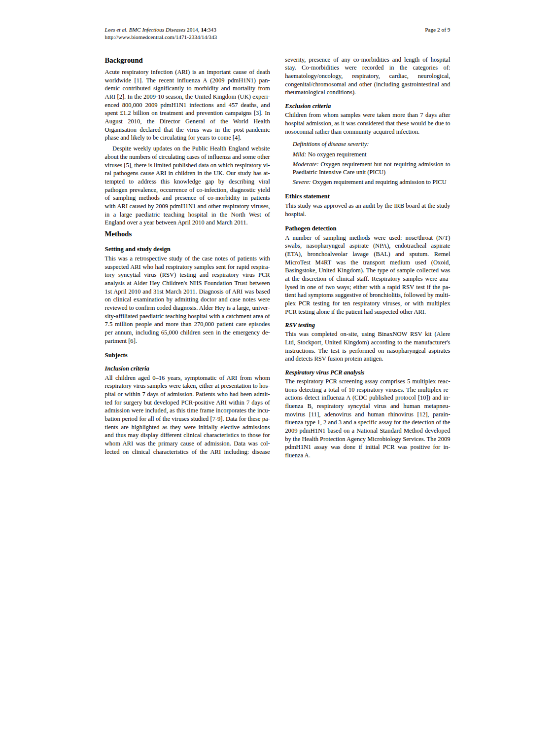Lees et al. BMC Infectious Diseases 2014, 14:343 http://www.biomedcentral.com/1471-2334/14/343
Page 2 of 9
Background
Acute respiratory infection (ARI) is an important cause of death worldwide [1]. The recent influenza A (2009 pdmH1N1) pandemic contributed significantly to morbidity and mortality from ARI [2]. In the 2009-10 season, the United Kingdom (UK) experienced 800,000 2009 pdmH1N1 infections and 457 deaths, and spent £1.2 billion on treatment and prevention campaigns [3]. In August 2010, the Director General of the World Health Organisation declared that the virus was in the post-pandemic phase and likely to be circulating for years to come [4].
Despite weekly updates on the Public Health England website about the numbers of circulating cases of influenza and some other viruses [5], there is limited published data on which respiratory viral pathogens cause ARI in children in the UK. Our study has attempted to address this knowledge gap by describing viral pathogen prevalence, occurrence of co-infection, diagnostic yield of sampling methods and presence of co-morbidity in patients with ARI caused by 2009 pdmH1N1 and other respiratory viruses, in a large paediatric teaching hospital in the North West of England over a year between April 2010 and March 2011.
Methods
Setting and study design
This was a retrospective study of the case notes of patients with suspected ARI who had respiratory samples sent for rapid respiratory syncytial virus (RSV) testing and respiratory virus PCR analysis at Alder Hey Children's NHS Foundation Trust between 1st April 2010 and 31st March 2011. Diagnosis of ARI was based on clinical examination by admitting doctor and case notes were reviewed to confirm coded diagnosis. Alder Hey is a large, university-affiliated paediatric teaching hospital with a catchment area of 7.5 million people and more than 270,000 patient care episodes per annum, including 65,000 children seen in the emergency department [6].
Subjects
Inclusion criteria
All children aged 0–16 years, symptomatic of ARI from whom respiratory virus samples were taken, either at presentation to hospital or within 7 days of admission. Patients who had been admitted for surgery but developed PCR-positive ARI within 7 days of admission were included, as this time frame incorporates the incubation period for all of the viruses studied [7-9]. Data for these patients are highlighted as they were initially elective admissions and thus may display different clinical characteristics to those for whom ARI was the primary cause of admission. Data was collected on clinical characteristics of the ARI including: disease severity, presence of any co-morbidities and length of hospital stay. Co-morbidities were recorded in the categories of: haematology/oncology, respiratory, cardiac, neurological, congenital/chromosomal and other (including gastrointestinal and rheumatological conditions).
Exclusion criteria
Children from whom samples were taken more than 7 days after hospital admission, as it was considered that these would be due to nosocomial rather than community-acquired infection.
Definitions of disease severity:
Mild: No oxygen requirement
Moderate: Oxygen requirement but not requiring admission to Paediatric Intensive Care unit (PICU)
Severe: Oxygen requirement and requiring admission to PICU
Ethics statement
This study was approved as an audit by the IRB board at the study hospital.
Pathogen detection
A number of sampling methods were used: nose/throat (N/T) swabs, nasopharyngeal aspirate (NPA), endotracheal aspirate (ETA), bronchoalveolar lavage (BAL) and sputum. Remel MicroTest M4RT was the transport medium used (Oxoid, Basingstoke, United Kingdom). The type of sample collected was at the discretion of clinical staff. Respiratory samples were analysed in one of two ways; either with a rapid RSV test if the patient had symptoms suggestive of bronchiolitis, followed by multiplex PCR testing for ten respiratory viruses, or with multiplex PCR testing alone if the patient had suspected other ARI.
RSV testing
This was completed on-site, using BinaxNOW RSV kit (Alere Ltd, Stockport, United Kingdom) according to the manufacturer's instructions. The test is performed on nasopharyngeal aspirates and detects RSV fusion protein antigen.
Respiratory virus PCR analysis
The respiratory PCR screening assay comprises 5 multiplex reactions detecting a total of 10 respiratory viruses. The multiplex reactions detect influenza A (CDC published protocol [10]) and influenza B, respiratory syncytial virus and human metapneumovirus [11], adenovirus and human rhinovirus [12], parainfluenza type 1, 2 and 3 and a specific assay for the detection of the 2009 pdmH1N1 based on a National Standard Method developed by the Health Protection Agency Microbiology Services. The 2009 pdmH1N1 assay was done if initial PCR was positive for influenza A.